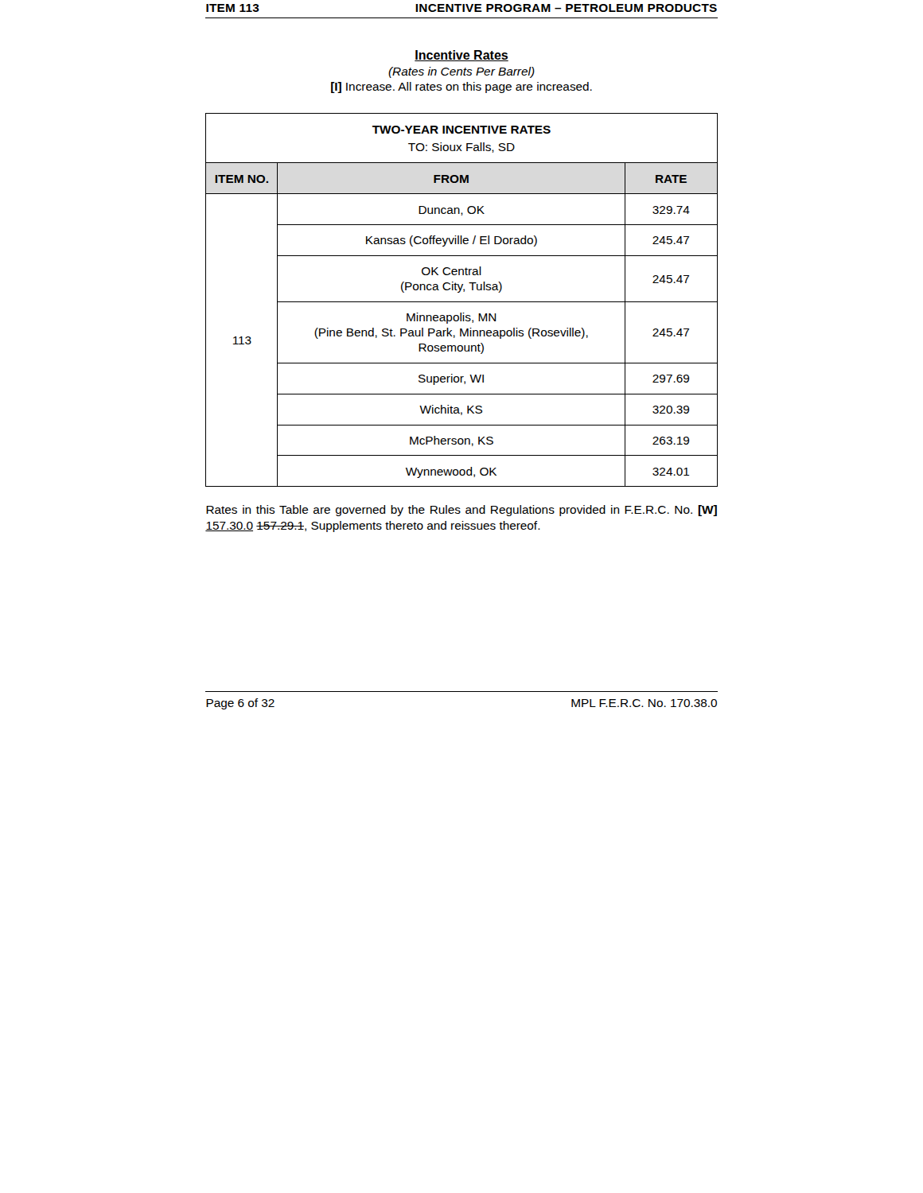ITEM 113 INCENTIVE PROGRAM – PETROLEUM PRODUCTS
Incentive Rates
(Rates in Cents Per Barrel)
[I] Increase. All rates on this page are increased.
| TWO-YEAR INCENTIVE RATES |
| --- |
| TO: Sioux Falls, SD |
| ITEM NO. | FROM | RATE |
| 113 | Duncan, OK | 329.74 |
| Kansas (Coffeyville / El Dorado) | 245.47 |
| OK Central (Ponca City, Tulsa) | 245.47 |
| Minneapolis, MN (Pine Bend, St. Paul Park, Minneapolis (Roseville), Rosemount) | 245.47 |
| Superior, WI | 297.69 |
| Wichita, KS | 320.39 |
| McPherson, KS | 263.19 |
| Wynnewood, OK | 324.01 |
Rates in this Table are governed by the Rules and Regulations provided in F.E.R.C. No. [W] 157.30.0 157.29.1, Supplements thereto and reissues thereof.
Page 6 of 32 MPL F.E.R.C. No. 170.38.0